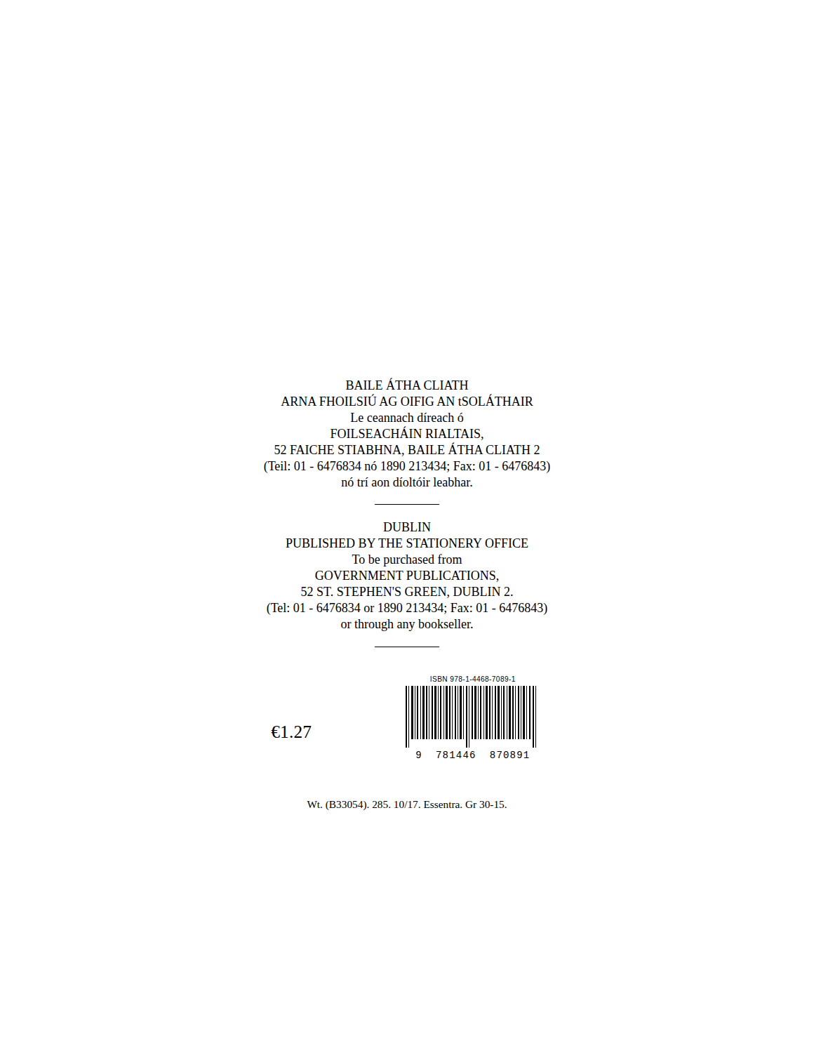BAILE ÁTHA CLIATH
ARNA FHOILSIÚ AG OIFIG AN tSOLÁTHAIR
Le ceannach díreach ó
FOILSEACHÁIN RIALTAIS,
52 FAICHE STIABHNA, BAILE ÁTHA CLIATH 2
(Teil: 01 - 6476834 nó 1890 213434; Fax: 01 - 6476843)
nó trí aon díoltóir leabhar.
DUBLIN
PUBLISHED BY THE STATIONERY OFFICE
To be purchased from
GOVERNMENT PUBLICATIONS,
52 ST. STEPHEN'S GREEN, DUBLIN 2.
(Tel: 01 - 6476834 or 1890 213434; Fax: 01 - 6476843)
or through any bookseller.
€1.27
ISBN 978-1-4468-7089-1
9 781446 870891
Wt. (B33054). 285. 10/17. Essentra. Gr 30-15.